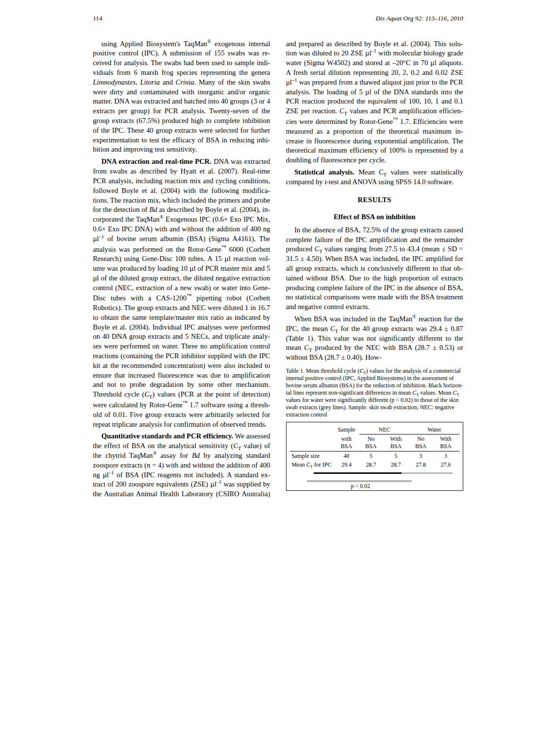114 Dis Aquat Org 92: 113–116, 2010
using Applied Biosystem's TaqMan® exogenous internal positive control (IPC). A submission of 155 swabs was received for analysis. The swabs had been used to sample individuals from 6 marsh frog species representing the genera Limnodynastes, Litoria and Crinia. Many of the skin swabs were dirty and contaminated with inorganic and/or organic matter. DNA was extracted and batched into 40 groups (3 or 4 extracts per group) for PCR analysis. Twenty-seven of the group extracts (67.5%) produced high to complete inhibition of the IPC. These 40 group extracts were selected for further experimentation to test the efficacy of BSA in reducing inhibition and improving test sensitivity.
DNA extraction and real-time PCR. DNA was extracted from swabs as described by Hyatt et al. (2007). Real-time PCR analysis, including reaction mix and cycling conditions, followed Boyle et al. (2004) with the following modifications. The reaction mix, which included the primers and probe for the detection of Bd as described by Boyle et al. (2004), incorporated the TaqMan® Exogenous IPC (0.6× Exo IPC Mix, 0.6× Exo IPC DNA) with and without the addition of 400 ng µl–1 of bovine serum albumin (BSA) (Sigma A4161). The analysis was performed on the Rotor-Gene™ 6000 (Corbett Research) using Gene-Disc 100 tubes. A 15 µl reaction volume was produced by loading 10 µl of PCR master mix and 5 µl of the diluted group extract, the diluted negative extraction control (NEC, extraction of a new swab) or water into Gene-Disc tubes with a CAS-1200™ pipetting robot (Corbett Robotics). The group extracts and NEC were diluted 1 in 16.7 to obtain the same template/master mix ratio as indicated by Boyle et al. (2004). Individual IPC analyses were performed on 40 DNA group extracts and 5 NECs, and triplicate analyses were performed on water. Three no amplification control reactions (containing the PCR inhibitor supplied with the IPC kit at the recommended concentration) were also included to ensure that increased fluorescence was due to amplification and not to probe degradation by some other mechanism. Threshold cycle (CT) values (PCR at the point of detection) were calculated by Rotor-Gene™ 1.7 software using a threshold of 0.01. Five group extracts were arbitrarily selected for repeat triplicate analysis for confirmation of observed trends.
Quantitative standards and PCR efficiency. We assessed the effect of BSA on the analytical sensitivity (CT value) of the chytrid TaqMan® assay for Bd by analyzing standard zoospore extracts (n = 4) with and without the addition of 400 ng µl–1 of BSA (IPC reagents not included). A standard extract of 200 zoospore equivalents (ZSE) µl–1 was supplied by the Australian Animal Health Laboratory (CSIRO Australia) and prepared as described by Boyle et al. (2004). This solution was diluted to 20 ZSE µl–1 with molecular biology grade water (Sigma W4502) and stored at –20°C in 70 µl aliquots. A fresh serial dilution representing 20, 2, 0.2 and 0.02 ZSE µl–1 was prepared from a thawed aliquot just prior to the PCR analysis. The loading of 5 µl of the DNA standards into the PCR reaction produced the equivalent of 100, 10, 1 and 0.1 ZSE per reaction. CT values and PCR amplification efficiencies were determined by Rotor-Gene™ 1.7. Efficiencies were measured as a proportion of the theoretical maximum increase in fluorescence during exponential amplification. The theoretical maximum efficiency of 100% is represented by a doubling of fluorescence per cycle.
Statistical analysis. Mean CT values were statistically compared by t-test and ANOVA using SPSS 14.0 software.
Results
Effect of BSA on inhibition
In the absence of BSA, 72.5% of the group extracts caused complete failure of the IPC amplification and the remainder produced CT values ranging from 27.5 to 43.4 (mean ± SD = 31.5 ± 4.50). When BSA was included, the IPC amplified for all group extracts, which is conclusively different to that obtained without BSA. Due to the high proportion of extracts producing complete failure of the IPC in the absence of BSA, no statistical comparisons were made with the BSA treatment and negative control extracts.
When BSA was included in the TaqMan® reaction for the IPC, the mean CT for the 40 group extracts was 29.4 ± 0.87 (Table 1). This value was not significantly different to the mean CT produced by the NEC with BSA (28.7 ± 0.53) or without BSA (28.7 ± 0.40). How-
Table 1. Mean threshold cycle (CT) values for the analysis of a commercial internal positive control (IPC, Applied Biosystems) in the assessment of bovine serum albumin (BSA) for the reduction of inhibition. Black horizontal lines represent non-significant differences in mean CT values. Mean CT values for water were significantly different (p < 0.02) to those of the skin swab extracts (grey lines). Sample: skin swab extraction; NEC: negative extraction control
| | Sample | NEC | Water |
| --- | --- | --- | --- |
| | with BSA | No BSA | With BSA | No BSA | With BSA |
| Sample size | 40 | 5 | 5 | 3 | 3 |
| Mean C T for IPC | 29.4 | 28.7 | 28.7 | 27.8 | 27.6 |
p < 0.02